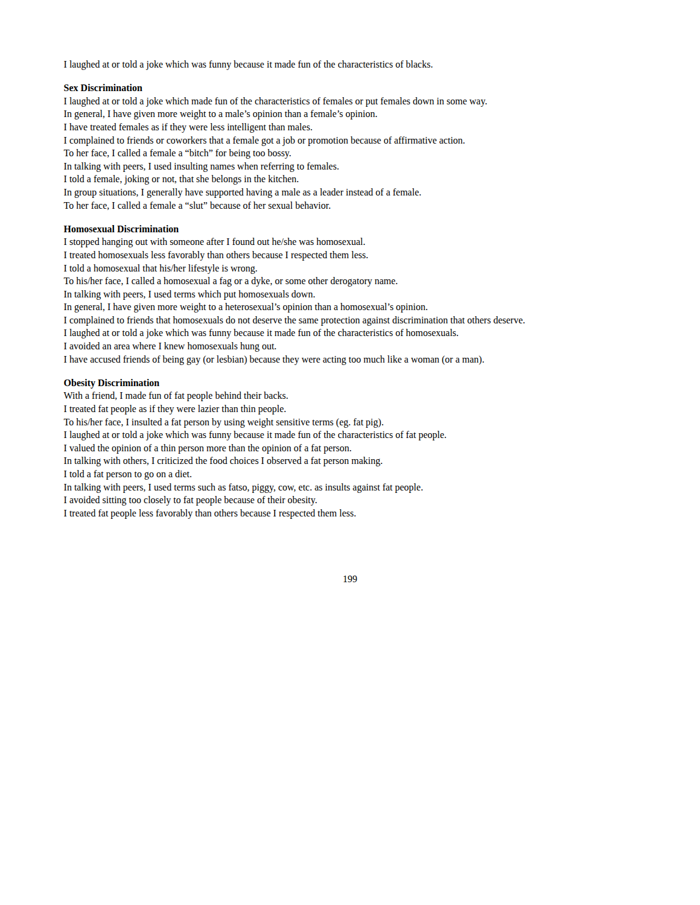I laughed at or told a joke which was funny because it made fun of the characteristics of blacks.
Sex Discrimination
I laughed at or told a joke which made fun of the characteristics of females or put females down in some way.
In general, I have given more weight to a male’s opinion than a female’s opinion.
I have treated females as if they were less intelligent than males.
I complained to friends or coworkers that a female got a job or promotion because of affirmative action.
To her face, I called a female a “bitch” for being too bossy.
In talking with peers, I used insulting names when referring to females.
I told a female, joking or not, that she belongs in the kitchen.
In group situations, I generally have supported having a male as a leader instead of a female.
To her face, I called a female a “slut” because of her sexual behavior.
Homosexual Discrimination
I stopped hanging out with someone after I found out he/she was homosexual.
I treated homosexuals less favorably than others because I respected them less.
I told a homosexual that his/her lifestyle is wrong.
To his/her face, I called a homosexual a fag or a dyke, or some other derogatory name.
In talking with peers, I used terms which put homosexuals down.
In general, I have given more weight to a heterosexual’s opinion than a homosexual’s opinion.
I complained to friends that homosexuals do not deserve the same protection against discrimination that others deserve.
I laughed at or told a joke which was funny because it made fun of the characteristics of homosexuals.
I avoided an area where I knew homosexuals hung out.
I have accused friends of being gay (or lesbian) because they were acting too much like a woman (or a man).
Obesity Discrimination
With a friend, I made fun of fat people behind their backs.
I treated fat people as if they were lazier than thin people.
To his/her face, I insulted a fat person by using weight sensitive terms (eg. fat pig).
I laughed at or told a joke which was funny because it made fun of the characteristics of fat people.
I valued the opinion of a thin person more than the opinion of a fat person.
In talking with others, I criticized the food choices I observed a fat person making.
I told a fat person to go on a diet.
In talking with peers, I used terms such as fatso, piggy, cow, etc. as insults against fat people.
I avoided sitting too closely to fat people because of their obesity.
I treated fat people less favorably than others because I respected them less.
199